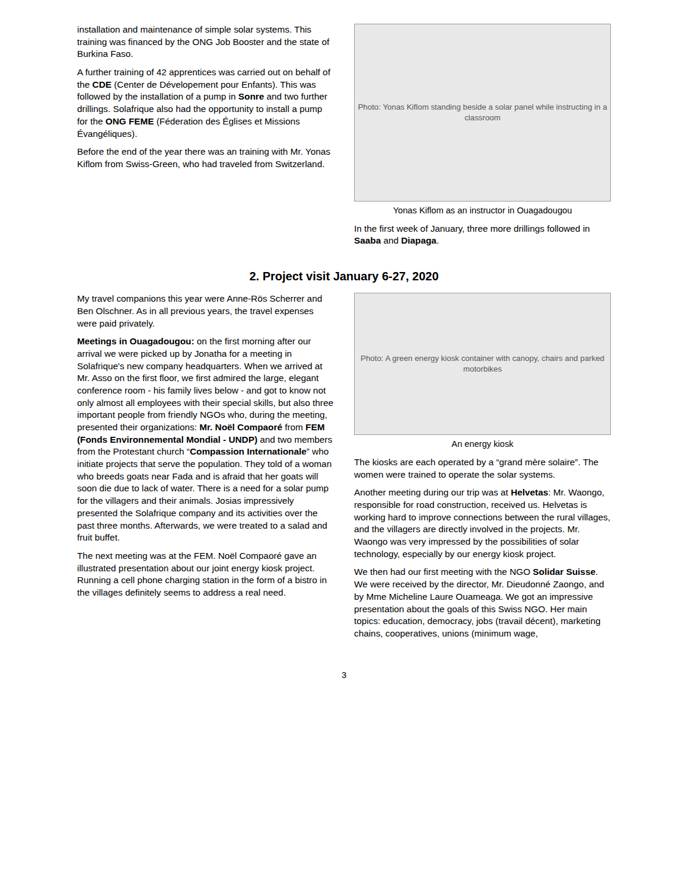installation and maintenance of simple solar systems. This training was financed by the ONG Job Booster and the state of Burkina Faso.
A further training of 42 apprentices was carried out on behalf of the CDE (Center de Dévelopement pour Enfants). This was followed by the installation of a pump in Sonre and two further drillings. Solafrique also had the opportunity to install a pump for the ONG FEME (Féderation des Églises et Missions Évangéliques).
Before the end of the year there was an training with Mr. Yonas Kiflom from Swiss-Green, who had traveled from Switzerland.
Photo: Yonas Kiflom standing beside a solar panel while instructing in a classroom
Yonas Kiflom as an instructor in Ouagadougou
In the first week of January, three more drillings followed in Saaba and Diapaga.
2. Project visit January 6-27, 2020
My travel companions this year were Anne-Rös Scherrer and Ben Olschner. As in all previous years, the travel expenses were paid privately.
Meetings in Ouagadougou: on the first morning after our arrival we were picked up by Jonatha for a meeting in Solafrique's new company headquarters. When we arrived at Mr. Asso on the first floor, we first admired the large, elegant conference room - his family lives below - and got to know not only almost all employees with their special skills, but also three important people from friendly NGOs who, during the meeting, presented their organizations: Mr. Noël Compaoré from FEM (Fonds Environnemental Mondial - UNDP) and two members from the Protestant church “Compassion Internationale” who initiate projects that serve the population. They told of a woman who breeds goats near Fada and is afraid that her goats will soon die due to lack of water. There is a need for a solar pump for the villagers and their animals. Josias impressively presented the Solafrique company and its activities over the past three months. Afterwards, we were treated to a salad and fruit buffet.
The next meeting was at the FEM. Noël Compaoré gave an illustrated presentation about our joint energy kiosk project. Running a cell phone charging station in the form of a bistro in the villages definitely seems to address a real need.
Photo: A green energy kiosk container with canopy, chairs and parked motorbikes
An energy kiosk
The kiosks are each operated by a “grand mère solaire”. The women were trained to operate the solar systems.
Another meeting during our trip was at Helvetas: Mr. Waongo, responsible for road construction, received us. Helvetas is working hard to improve connections between the rural villages, and the villagers are directly involved in the projects. Mr. Waongo was very impressed by the possibilities of solar technology, especially by our energy kiosk project.
We then had our first meeting with the NGO Solidar Suisse. We were received by the director, Mr. Dieudonné Zaongo, and by Mme Micheline Laure Ouameaga. We got an impressive presentation about the goals of this Swiss NGO. Her main topics: education, democracy, jobs (travail décent), marketing chains, cooperatives, unions (minimum wage,
3